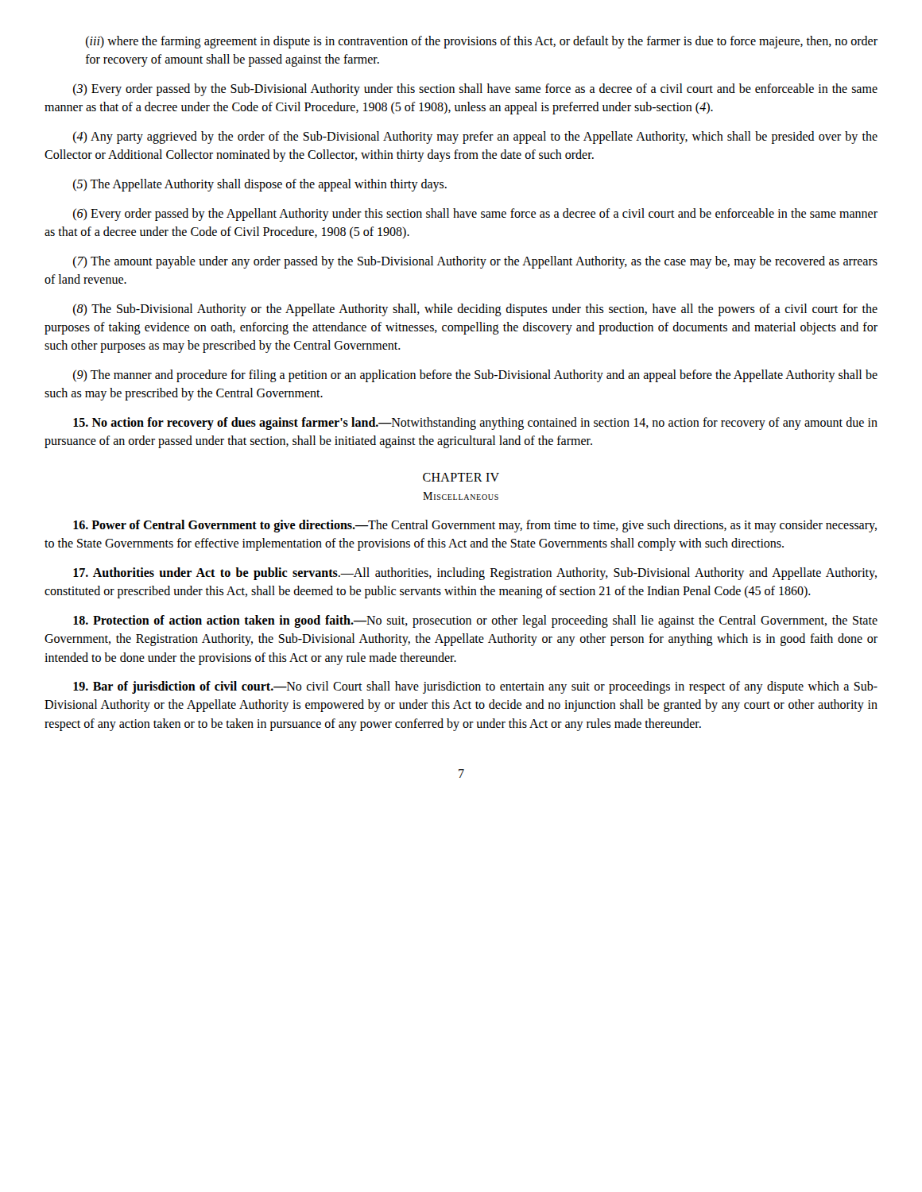(iii) where the farming agreement in dispute is in contravention of the provisions of this Act, or default by the farmer is due to force majeure, then, no order for recovery of amount shall be passed against the farmer.
(3) Every order passed by the Sub-Divisional Authority under this section shall have same force as a decree of a civil court and be enforceable in the same manner as that of a decree under the Code of Civil Procedure, 1908 (5 of 1908), unless an appeal is preferred under sub-section (4).
(4) Any party aggrieved by the order of the Sub-Divisional Authority may prefer an appeal to the Appellate Authority, which shall be presided over by the Collector or Additional Collector nominated by the Collector, within thirty days from the date of such order.
(5) The Appellate Authority shall dispose of the appeal within thirty days.
(6) Every order passed by the Appellant Authority under this section shall have same force as a decree of a civil court and be enforceable in the same manner as that of a decree under the Code of Civil Procedure, 1908 (5 of 1908).
(7) The amount payable under any order passed by the Sub-Divisional Authority or the Appellant Authority, as the case may be, may be recovered as arrears of land revenue.
(8) The Sub-Divisional Authority or the Appellate Authority shall, while deciding disputes under this section, have all the powers of a civil court for the purposes of taking evidence on oath, enforcing the attendance of witnesses, compelling the discovery and production of documents and material objects and for such other purposes as may be prescribed by the Central Government.
(9) The manner and procedure for filing a petition or an application before the Sub-Divisional Authority and an appeal before the Appellate Authority shall be such as may be prescribed by the Central Government.
15. No action for recovery of dues against farmer's land.—Notwithstanding anything contained in section 14, no action for recovery of any amount due in pursuance of an order passed under that section, shall be initiated against the agricultural land of the farmer.
CHAPTER IV
Miscellaneous
16. Power of Central Government to give directions.—The Central Government may, from time to time, give such directions, as it may consider necessary, to the State Governments for effective implementation of the provisions of this Act and the State Governments shall comply with such directions.
17. Authorities under Act to be public servants.—All authorities, including Registration Authority, Sub-Divisional Authority and Appellate Authority, constituted or prescribed under this Act, shall be deemed to be public servants within the meaning of section 21 of the Indian Penal Code (45 of 1860).
18. Protection of action action taken in good faith.—No suit, prosecution or other legal proceeding shall lie against the Central Government, the State Government, the Registration Authority, the Sub-Divisional Authority, the Appellate Authority or any other person for anything which is in good faith done or intended to be done under the provisions of this Act or any rule made thereunder.
19. Bar of jurisdiction of civil court.—No civil Court shall have jurisdiction to entertain any suit or proceedings in respect of any dispute which a Sub-Divisional Authority or the Appellate Authority is empowered by or under this Act to decide and no injunction shall be granted by any court or other authority in respect of any action taken or to be taken in pursuance of any power conferred by or under this Act or any rules made thereunder.
7